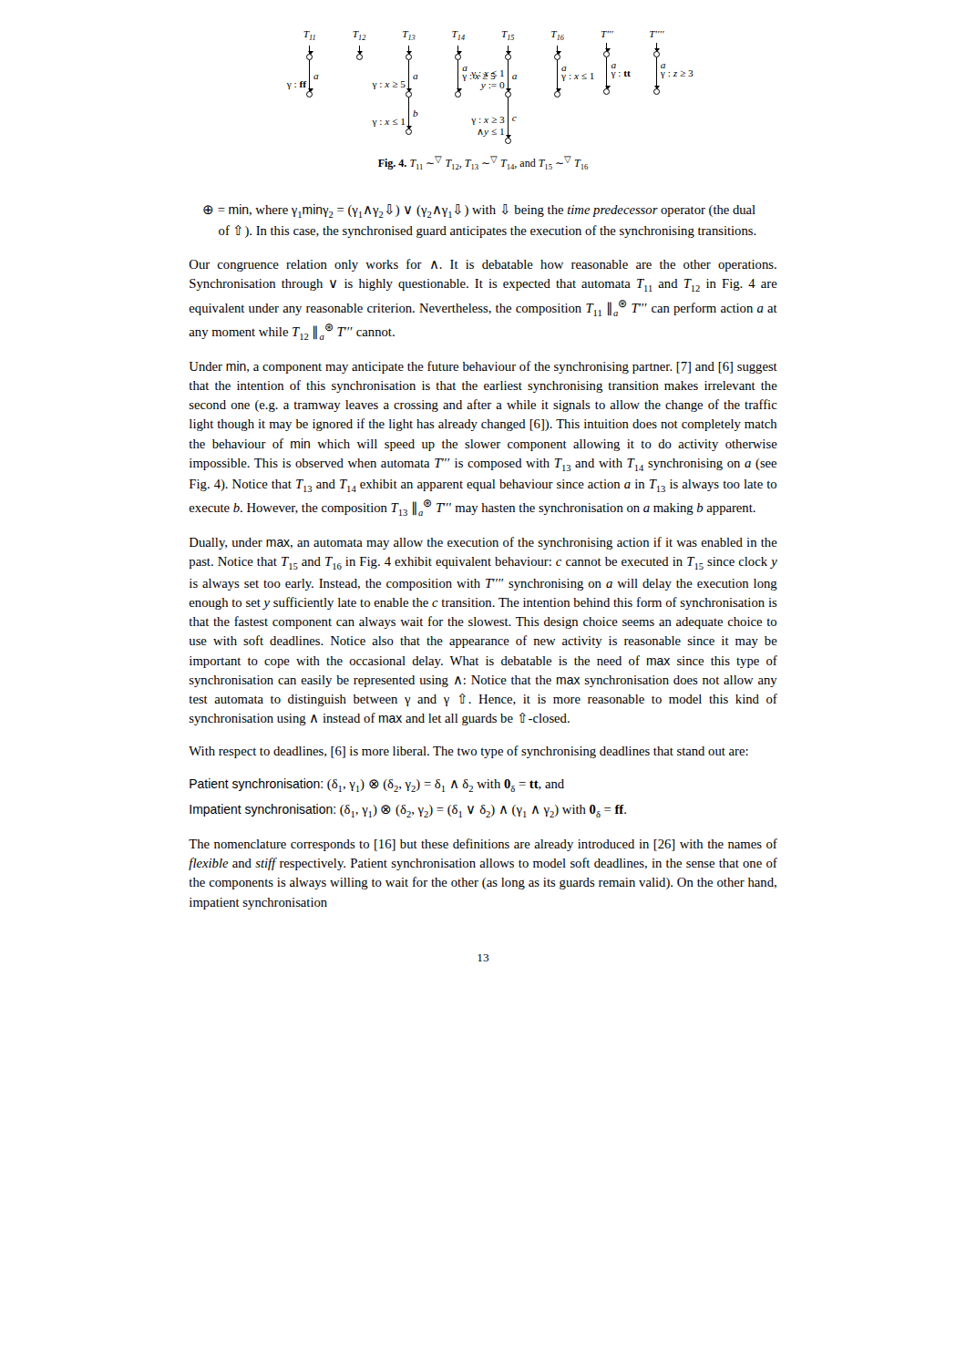T11
a γ : ff
T12
T13
a γ : x ≥ 5
b γ : x ≤ 1
T14
a γ : x ≥ 5
T15
a γ : x ≤ 1
y := 0
c γ : x ≥ 3
∧y ≤ 1
T16
a γ : x ≤ 1
T′′′
a γ : tt
T′′′′
a γ : z ≥ 3
Fig. 4. T11 ∼▽ T12, T13 ∼▽ T14, and T15 ∼▽ T16
⊕ = min, where γ1minγ2 = (γ1∧γ2⇩) ∨ (γ2∧γ1⇩) with ⇩ being the time predecessor operator (the dual of ⇧). In this case, the synchronised guard anticipates the execution of the synchronising transitions.
Our congruence relation only works for ∧. It is debatable how reasonable are the other operations. Synchronisation through ∨ is highly questionable. It is expected that automata T11 and T12 in Fig. 4 are equivalent under any reasonable criterion. Nevertheless, the composition T11 ∥a⊛ T′′′ can perform action a at any moment while T12 ∥a⊛ T′′′ cannot.
Under min, a component may anticipate the future behaviour of the synchronising partner. [7] and [6] suggest that the intention of this synchronisation is that the earliest synchronising transition makes irrelevant the second one (e.g. a tramway leaves a crossing and after a while it signals to allow the change of the traffic light though it may be ignored if the light has already changed [6]). This intuition does not completely match the behaviour of min which will speed up the slower component allowing it to do activity otherwise impossible. This is observed when automata T′′′ is composed with T13 and with T14 synchronising on a (see Fig. 4). Notice that T13 and T14 exhibit an apparent equal behaviour since action a in T13 is always too late to execute b. However, the composition T13 ∥a⊛ T′′′ may hasten the synchronisation on a making b apparent.
Dually, under max, an automata may allow the execution of the synchronising action if it was enabled in the past. Notice that T15 and T16 in Fig. 4 exhibit equivalent behaviour: c cannot be executed in T15 since clock y is always set too early. Instead, the composition with T′′′′ synchronising on a will delay the execution long enough to set y sufficiently late to enable the c transition. The intention behind this form of synchronisation is that the fastest component can always wait for the slowest. This design choice seems an adequate choice to use with soft deadlines. Notice also that the appearance of new activity is reasonable since it may be important to cope with the occasional delay. What is debatable is the need of max since this type of synchronisation can easily be represented using ∧: Notice that the max synchronisation does not allow any test automata to distinguish between γ and γ ⇧. Hence, it is more reasonable to model this kind of synchronisation using ∧ instead of max and let all guards be ⇧-closed.
With respect to deadlines, [6] is more liberal. The two type of synchronising deadlines that stand out are:
Patient synchronisation: (δ1, γ1) ⊗ (δ2, γ2) = δ1 ∧ δ2 with 0δ = tt, and
Impatient synchronisation: (δ1, γ1) ⊗ (δ2, γ2) = (δ1 ∨ δ2) ∧ (γ1 ∧ γ2) with 0δ = ff.
The nomenclature corresponds to [16] but these definitions are already introduced in [26] with the names of flexible and stiff respectively. Patient synchronisation allows to model soft deadlines, in the sense that one of the components is always willing to wait for the other (as long as its guards remain valid). On the other hand, impatient synchronisation
13